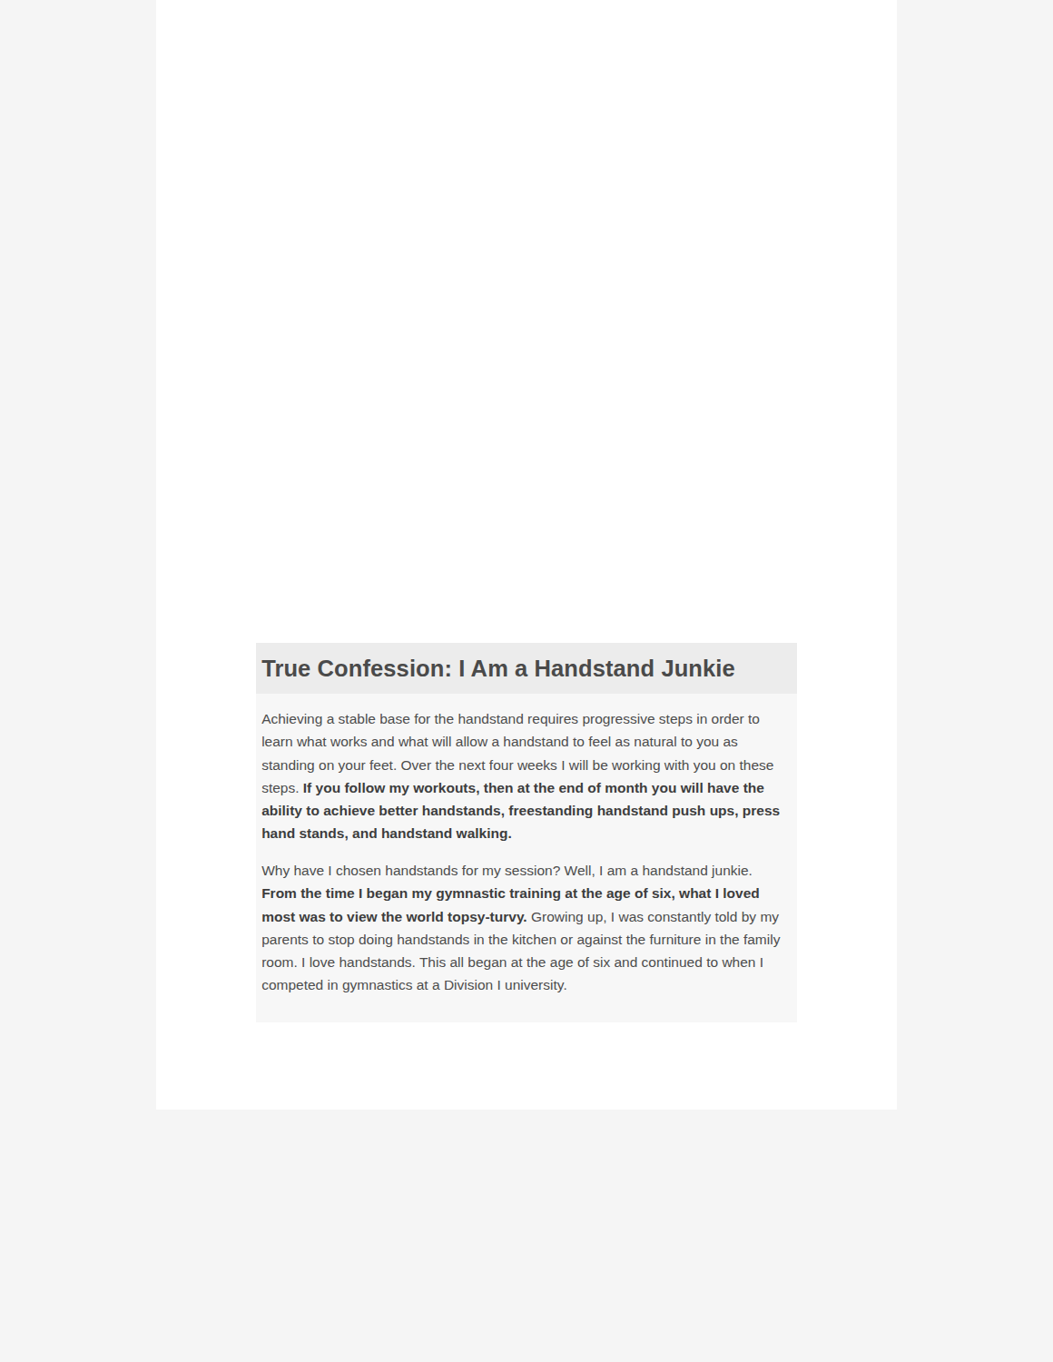True Confession: I Am a Handstand Junkie
Achieving a stable base for the handstand requires progressive steps in order to learn what works and what will allow a handstand to feel as natural to you as standing on your feet. Over the next four weeks I will be working with you on these steps. If you follow my workouts, then at the end of month you will have the ability to achieve better handstands, freestanding handstand push ups, press hand stands, and handstand walking.
Why have I chosen handstands for my session? Well, I am a handstand junkie. From the time I began my gymnastic training at the age of six, what I loved most was to view the world topsy-turvy. Growing up, I was constantly told by my parents to stop doing handstands in the kitchen or against the furniture in the family room. I love handstands. This all began at the age of six and continued to when I competed in gymnastics at a Division I university.